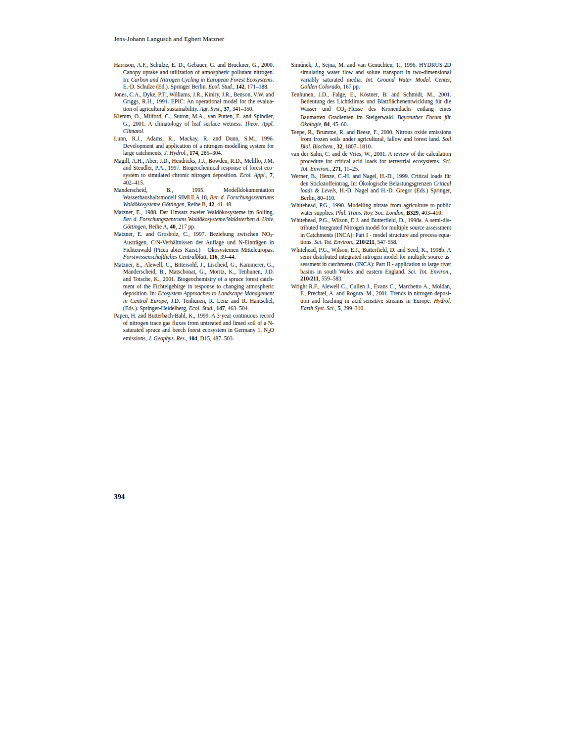Jens-Johann Langusch and Egbert Matzner
Harrison, A.F., Schulze, E.-D., Gebauer, G. and Bruckner, G., 2000. Canopy uptake and utilization of atmospheric pollutant nitrogen. In: Carbon and Nitrogen Cycling in European Forest Ecosystems. E.-D. Schulze (Ed.). Springer Berlin. Ecol. Stud., 142, 171–188.
Jones, C.A., Dyke, P.T., Williams, J.R., Kiniry, J.R., Benson, V.W. and Griggs, R.H., 1991. EPIC: An operational model for the evaluation of agricultural sustainability. Agr. Syst., 37, 341–350.
Klemm, O., Milford, C., Sutton, M.A., van Putten, E. and Spindler, G., 2001. A climatology of leaf surface wetness. Theor. Appl. Climatol.
Lunn, R.J., Adams, R., Mackay, R. and Dunn, S.M., 1996. Development and application of a nitrogen modelling system for large catchments, J. Hydrol., 174, 285–304.
Magill, A.H., Aber, J.D., Hendricks, J.J., Bowden, R.D., Melillo, J.M. and Steudler, P.A., 1997. Biogeochemical response of forest ecosystem to simulated chronic nitrogen deposition. Ecol. Appl., 7, 402–415.
Manderscheid, B., 1995. Modelldokumentation Wasserhaushaltsmodell SIMULA 18, Ber. d. Forschungszentrums Waldökosysteme Göttingen, Reihe B, 42, 41–48.
Matzner, E., 1988. Der Umsatz zweier Waldökosysteme im Solling. Ber. d. Forschungszentrums Waldökosysteme/Waldsterben d. Univ. Göttingen, Reihe A, 40, 217 pp.
Matzner, E. and Grosholz, C., 1997. Beziehung zwischen NO3-Austrägen, C/N-Verhältnissen der Auflage und N-Einträgen in Fichtenwald (Picea abies Karst.) - Ökosystemen Mitteleuropas. Forstwissenschaftliches Centralblatt, 116, 39–44.
Matzner, E., Alewell, C., Bittersohl, J., Lischeid, G., Kammerer, G., Manderscheid, B., Matschonat, G., Moritz, K., Tenhunen, J.D. and Totsche, K., 2001. Biogeochemistry of a spruce forest catchment of the Fichtelgebirge in response to changing atmospheric deposition. In: Ecosystem Approaches to Landscape Management in Central Europe, J.D. Tenhunen, R. Lenz and R. Hantschel, (Eds.). Springer-Heidelberg, Ecol. Stud., 147, 463–504.
Papen, H. and Butterbach-Bahl, K., 1999. A 3-year continuous record of nitrogen trace gas fluxes from untreated and limed soil of a N-saturated spruce and beech forest ecosystem in Germany 1. N2O emissions, J. Geophys. Res., 104, D15, 487–503.
Simúnek, J., Sejna, M. and van Genuchten, T., 1996. HYDRUS-2D simulating water flow and solute transport in two-dimensional variably saturated media. Int. Ground Water Model. Center, Golden Colorado, 167 pp.
Tenhunen, J.D., Falge, E., Köstner, B. and Schmidt, M., 2001. Bedeutung des Lichtklimas und Blattflächenentwicklung für die Wasser und CO2-Flüsse des Kronendachs entlang eines Baumarten Gradienten im Steigerwald. Bayreuther Forum für Ökologie, 84, 45–60.
Teepe, R., Brumme, R. and Beese, F., 2000. Nitrous oxide emissions from frozen soils under agricultural, fallow and forest land. Soil Biol. Biochem., 32, 1807–1810.
van der Salm, C. and de Vries, W., 2001. A review of the calculation procedure for critical acid loads for terrestrial ecosystems. Sci. Tot. Environ., 271, 11–25.
Werner, B., Henze, C.-H. and Nagel, H.-D., 1999. Critical loads für den Stickstoffeintrag, In: Ökologische Belastungsgrenzen Critical loads & Levels, H.-D. Nagel and H.-D. Gregor (Eds.) Springer, Berlin, 80–110.
Whitehead, P.G., 1990. Modelling nitrate from agriculture to public water supplies. Phil. Trans. Roy. Soc. London, B329, 403–410.
Whitehead, P.G., Wilson, E.J. and Butterfield, D., 1998a. A semi-distributed Integrated Nitrogen model for multiple source assessment in Catchments (INCA): Part I - model structure and process equations. Sci. Tot. Environ., 210/211, 547-558.
Whitehead, P.G., Wilson, E.J., Butterfield, D. and Seed, K., 1998b. A semi-distributed integrated nitrogen model for multiple source assessment in catchments (INCA): Part II - application to large river basins in south Wales and eastern England. Sci. Tot. Environ., 210/211, 559–583.
Wright R.F., Alewell C., Cullen J., Evans C., Marchetto A., Moldan, F., Prechtel, A. and Rogora. M., 2001. Trends in nitrogen deposition and leaching in acid-sensitive streams in Europe. Hydrol. Earth Syst. Sci., 5, 299–310.
394